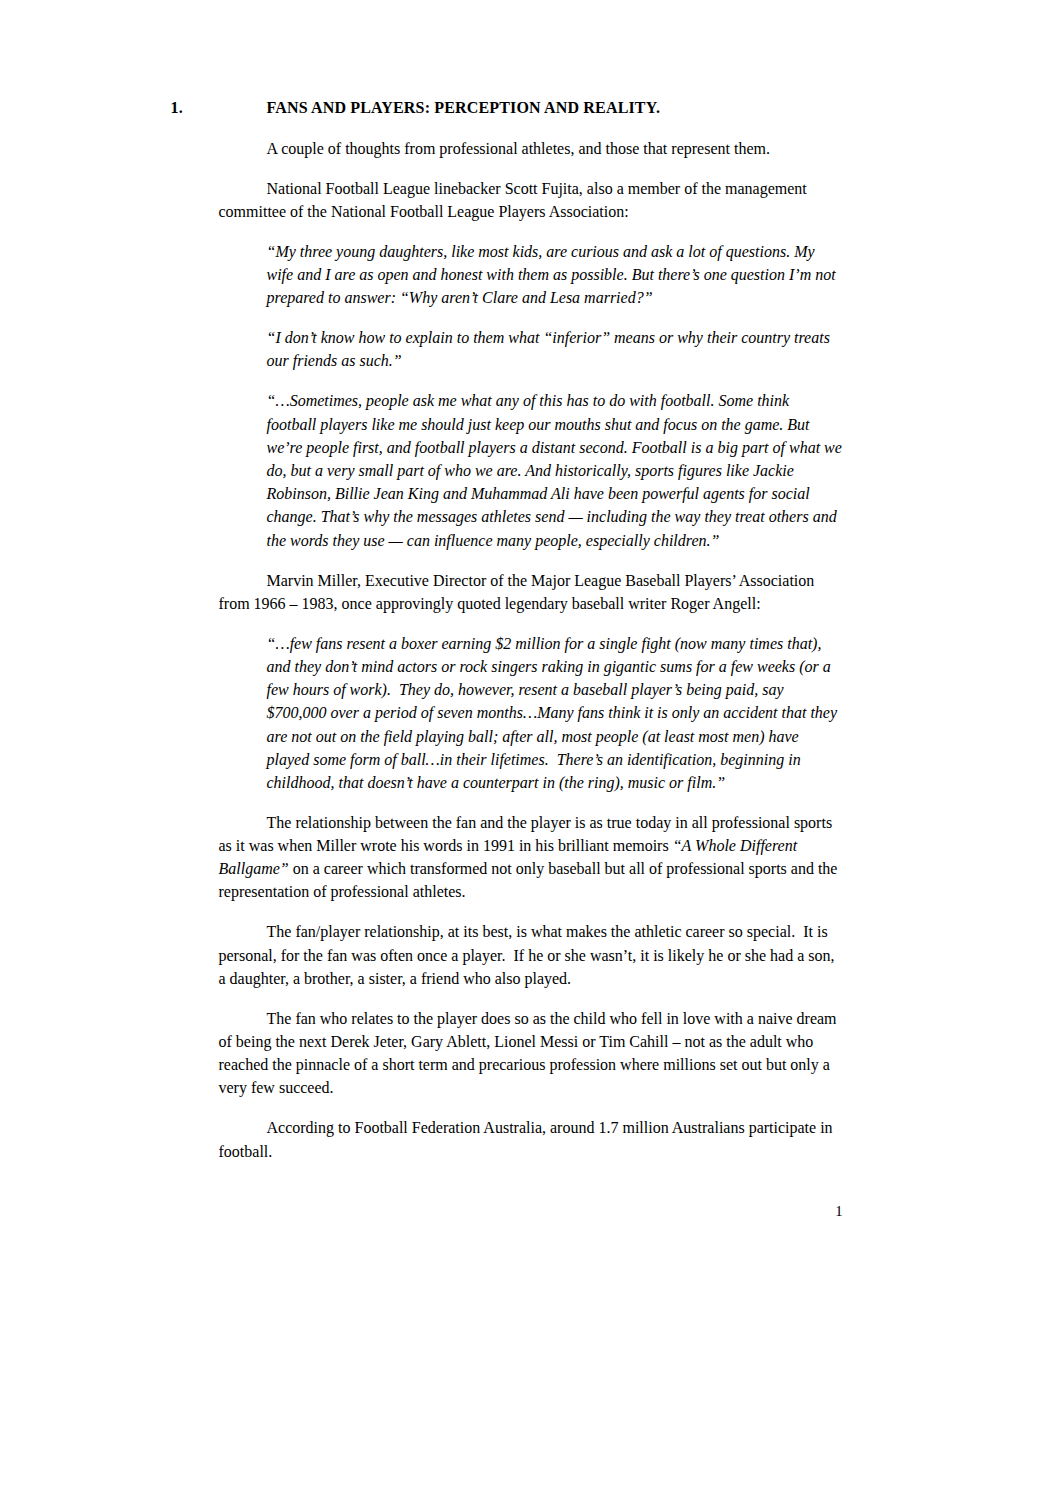1. Fans and Players: Perception and Reality.
A couple of thoughts from professional athletes, and those that represent them.
National Football League linebacker Scott Fujita, also a member of the management committee of the National Football League Players Association:
“My three young daughters, like most kids, are curious and ask a lot of questions. My wife and I are as open and honest with them as possible. But there’s one question I’m not prepared to answer: “Why aren’t Clare and Lesa married?”
“I don’t know how to explain to them what “inferior” means or why their country treats our friends as such.”
“…Sometimes, people ask me what any of this has to do with football. Some think football players like me should just keep our mouths shut and focus on the game. But we’re people first, and football players a distant second. Football is a big part of what we do, but a very small part of who we are. And historically, sports figures like Jackie Robinson, Billie Jean King and Muhammad Ali have been powerful agents for social change. That’s why the messages athletes send — including the way they treat others and the words they use — can influence many people, especially children.”
Marvin Miller, Executive Director of the Major League Baseball Players’ Association from 1966 – 1983, once approvingly quoted legendary baseball writer Roger Angell:
“…few fans resent a boxer earning $2 million for a single fight (now many times that), and they don’t mind actors or rock singers raking in gigantic sums for a few weeks (or a few hours of work). They do, however, resent a baseball player’s being paid, say $700,000 over a period of seven months…Many fans think it is only an accident that they are not out on the field playing ball; after all, most people (at least most men) have played some form of ball…in their lifetimes. There’s an identification, beginning in childhood, that doesn’t have a counterpart in (the ring), music or film.”
The relationship between the fan and the player is as true today in all professional sports as it was when Miller wrote his words in 1991 in his brilliant memoirs “A Whole Different Ballgame” on a career which transformed not only baseball but all of professional sports and the representation of professional athletes.
The fan/player relationship, at its best, is what makes the athletic career so special. It is personal, for the fan was often once a player. If he or she wasn’t, it is likely he or she had a son, a daughter, a brother, a sister, a friend who also played.
The fan who relates to the player does so as the child who fell in love with a naive dream of being the next Derek Jeter, Gary Ablett, Lionel Messi or Tim Cahill – not as the adult who reached the pinnacle of a short term and precarious profession where millions set out but only a very few succeed.
According to Football Federation Australia, around 1.7 million Australians participate in football.
1